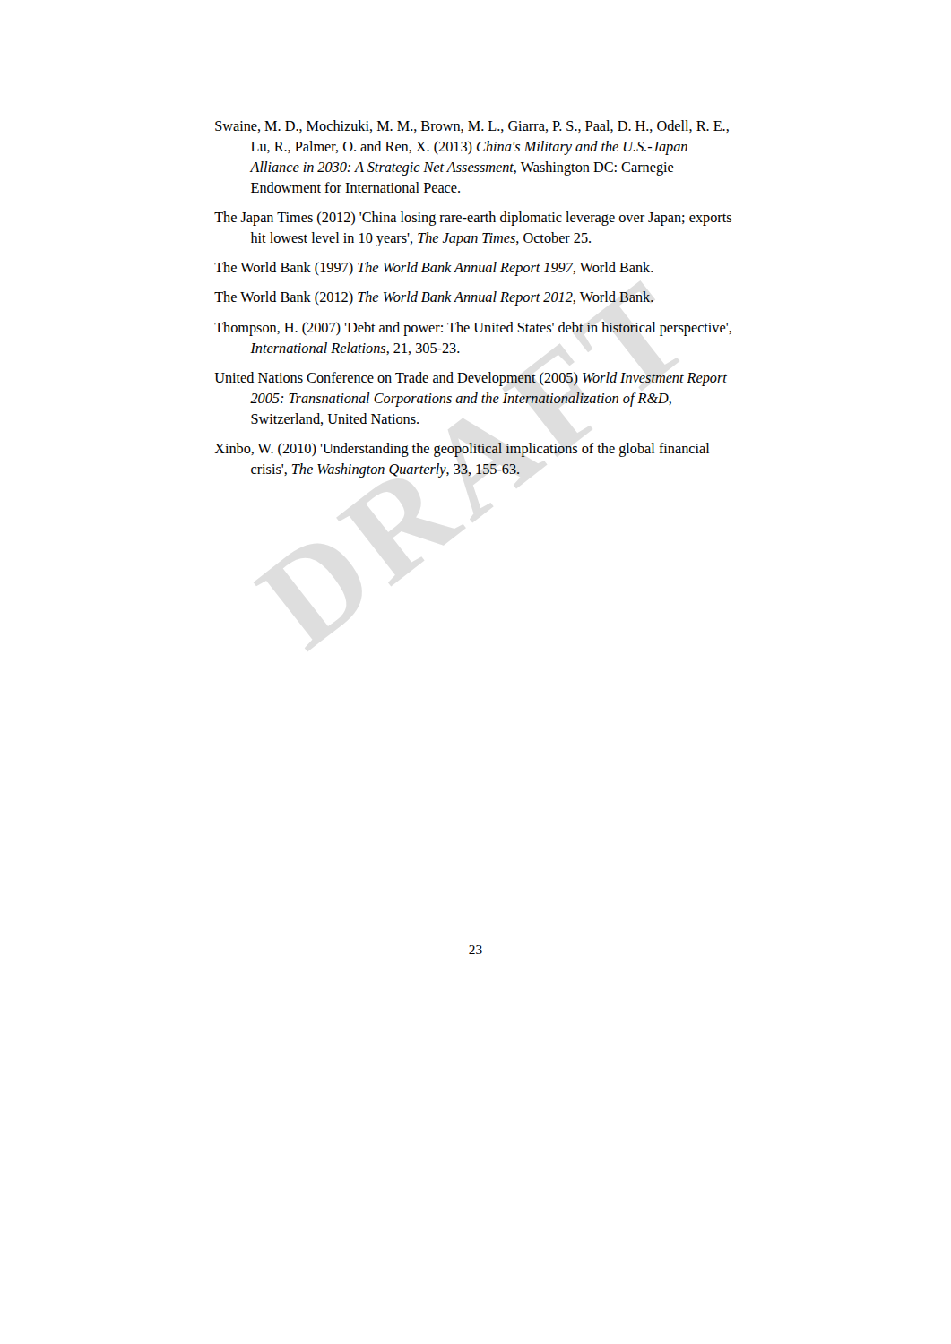DRAFT
Swaine, M. D., Mochizuki, M. M., Brown, M. L., Giarra, P. S., Paal, D. H., Odell, R. E., Lu, R., Palmer, O. and Ren, X. (2013) China's Military and the U.S.-Japan Alliance in 2030: A Strategic Net Assessment, Washington DC: Carnegie Endowment for International Peace.
The Japan Times (2012) 'China losing rare-earth diplomatic leverage over Japan; exports hit lowest level in 10 years', The Japan Times, October 25.
The World Bank (1997) The World Bank Annual Report 1997, World Bank.
The World Bank (2012) The World Bank Annual Report 2012, World Bank.
Thompson, H. (2007) 'Debt and power: The United States' debt in historical perspective', International Relations, 21, 305-23.
United Nations Conference on Trade and Development (2005) World Investment Report 2005: Transnational Corporations and the Internationalization of R&D, Switzerland, United Nations.
Xinbo, W. (2010) 'Understanding the geopolitical implications of the global financial crisis', The Washington Quarterly, 33, 155-63.
23